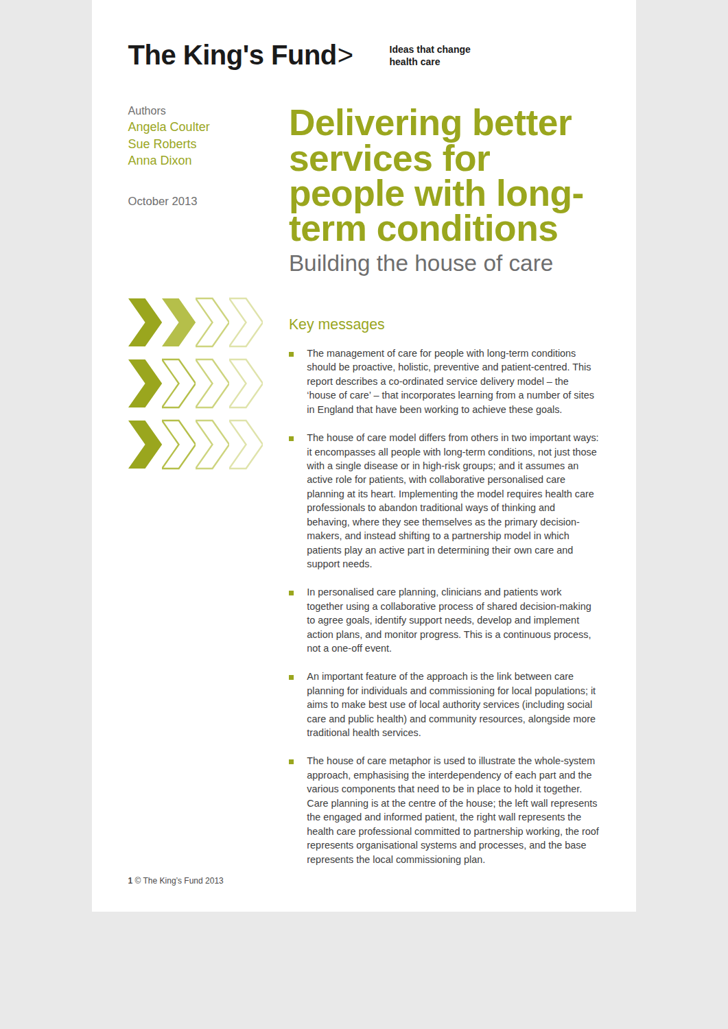The King's Fund>
Ideas that change
health care
Authors
Angela Coulter Sue Roberts Anna Dixon
October 2013
Delivering better services for people with long-term conditions
Building the house of care
Key messages
The management of care for people with long-term conditions should be proactive, holistic, preventive and patient-centred. This report describes a co-ordinated service delivery model – the ‘house of care’ – that incorporates learning from a number of sites in England that have been working to achieve these goals.
The house of care model differs from others in two important ways: it encompasses all people with long-term conditions, not just those with a single disease or in high-risk groups; and it assumes an active role for patients, with collaborative personalised care planning at its heart. Implementing the model requires health care professionals to abandon traditional ways of thinking and behaving, where they see themselves as the primary decision-makers, and instead shifting to a partnership model in which patients play an active part in determining their own care and support needs.
In personalised care planning, clinicians and patients work together using a collaborative process of shared decision-making to agree goals, identify support needs, develop and implement action plans, and monitor progress. This is a continuous process, not a one-off event.
An important feature of the approach is the link between care planning for individuals and commissioning for local populations; it aims to make best use of local authority services (including social care and public health) and community resources, alongside more traditional health services.
The house of care metaphor is used to illustrate the whole-system approach, emphasising the interdependency of each part and the various components that need to be in place to hold it together. Care planning is at the centre of the house; the left wall represents the engaged and informed patient, the right wall represents the health care professional committed to partnership working, the roof represents organisational systems and processes, and the base represents the local commissioning plan.
1 © The King’s Fund 2013